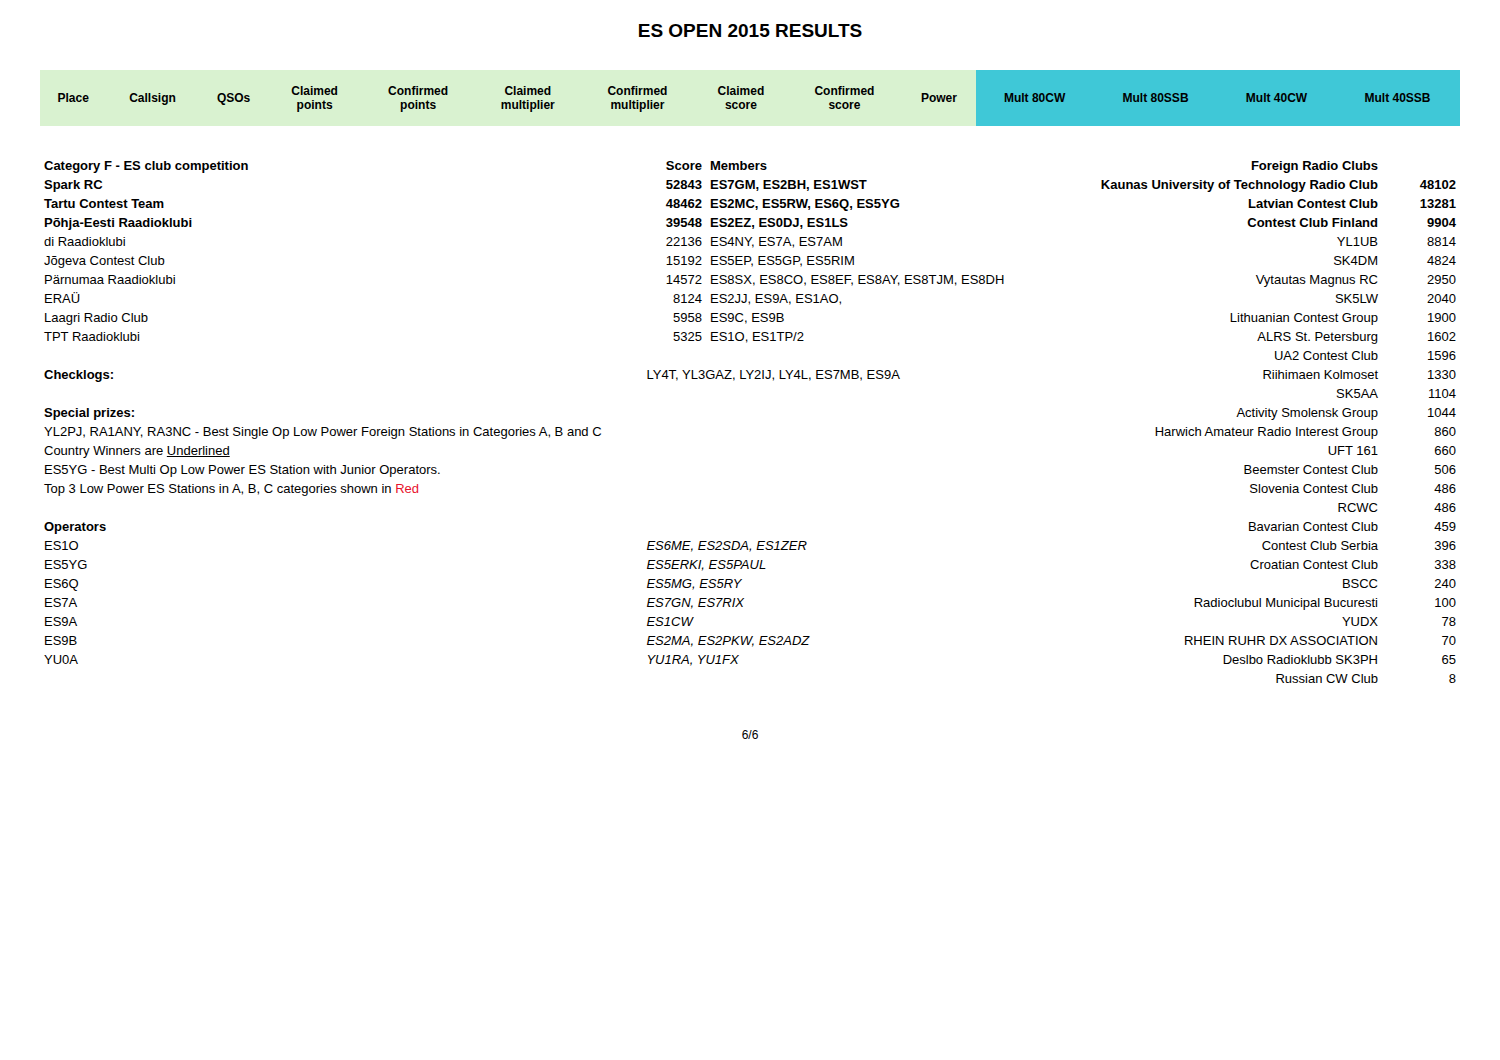ES OPEN 2015 RESULTS
| Place | Callsign | QSOs | Claimed points | Confirmed points | Claimed multiplier | Confirmed multiplier | Claimed score | Confirmed score | Power | Mult 80CW | Mult 80SSB | Mult 40CW | Mult 40SSB |
| --- | --- | --- | --- | --- | --- | --- | --- | --- | --- | --- | --- | --- | --- |
| Category F - ES club competition | Score | Members | Foreign Radio Clubs | |
| Spark RC | 52843 | ES7GM, ES2BH, ES1WST | Kaunas University of Technology Radio Club | 48102 |
| Tartu Contest Team | 48462 | ES2MC, ES5RW, ES6Q, ES5YG | Latvian Contest Club | 13281 |
| Põhja-Eesti Raadioklubi | 39548 | ES2EZ, ES0DJ, ES1LS | Contest Club Finland | 9904 |
| di Raadioklubi | 22136 | ES4NY, ES7A, ES7AM | YL1UB | 8814 |
| Jõgeva Contest Club | 15192 | ES5EP, ES5GP, ES5RIM | SK4DM | 4824 |
| Pärnumaa Raadioklubi | 14572 | ES8SX, ES8CO, ES8EF, ES8AY, ES8TJM, ES8DH | Vytautas Magnus RC | 2950 |
| ERAÜ | 8124 | ES2JJ, ES9A, ES1AO, | SK5LW | 2040 |
| Laagri Radio Club | 5958 | ES9C, ES9B | Lithuanian Contest Group | 1900 |
| TPT Raadioklubi | 5325 | ES1O, ES1TP/2 | ALRS St. Petersburg | 1602 |
| | | | UA2 Contest Club | 1596 |
| Checklogs: | LY4T, YL3GAZ, LY2IJ, LY4L, ES7MB, ES9A | Riihimaen Kolmoset | 1330 |
| | | | SK5AA | 1104 |
| Special prizes: | | | Activity Smolensk Group | 1044 |
| YL2PJ, RA1ANY, RA3NC - Best Single Op Low Power Foreign Stations in Categories A, B and C | Harwich Amateur Radio Interest Group | 860 |
| Country Winners are Underlined | UFT 161 | 660 |
| ES5YG - Best Multi Op Low Power ES Station with Junior Operators. | Beemster Contest Club | 506 |
| Top 3 Low Power ES Stations in A, B, C categories shown in Red | Slovenia Contest Club | 486 |
| | | | RCWC | 486 |
| Operators | | | Bavarian Contest Club | 459 |
| ES1O | ES6ME, ES2SDA, ES1ZER | Contest Club Serbia | 396 |
| ES5YG | ES5ERKI, ES5PAUL | Croatian Contest Club | 338 |
| ES6Q | ES5MG, ES5RY | BSCC | 240 |
| ES7A | ES7GN, ES7RIX | Radioclubul Municipal Bucuresti | 100 |
| ES9A | ES1CW | YUDX | 78 |
| ES9B | ES2MA, ES2PKW, ES2ADZ | RHEIN RUHR DX ASSOCIATION | 70 |
| YU0A | YU1RA, YU1FX | Deslbo Radioklubb SK3PH | 65 |
| | | | Russian CW Club | 8 |
6/6